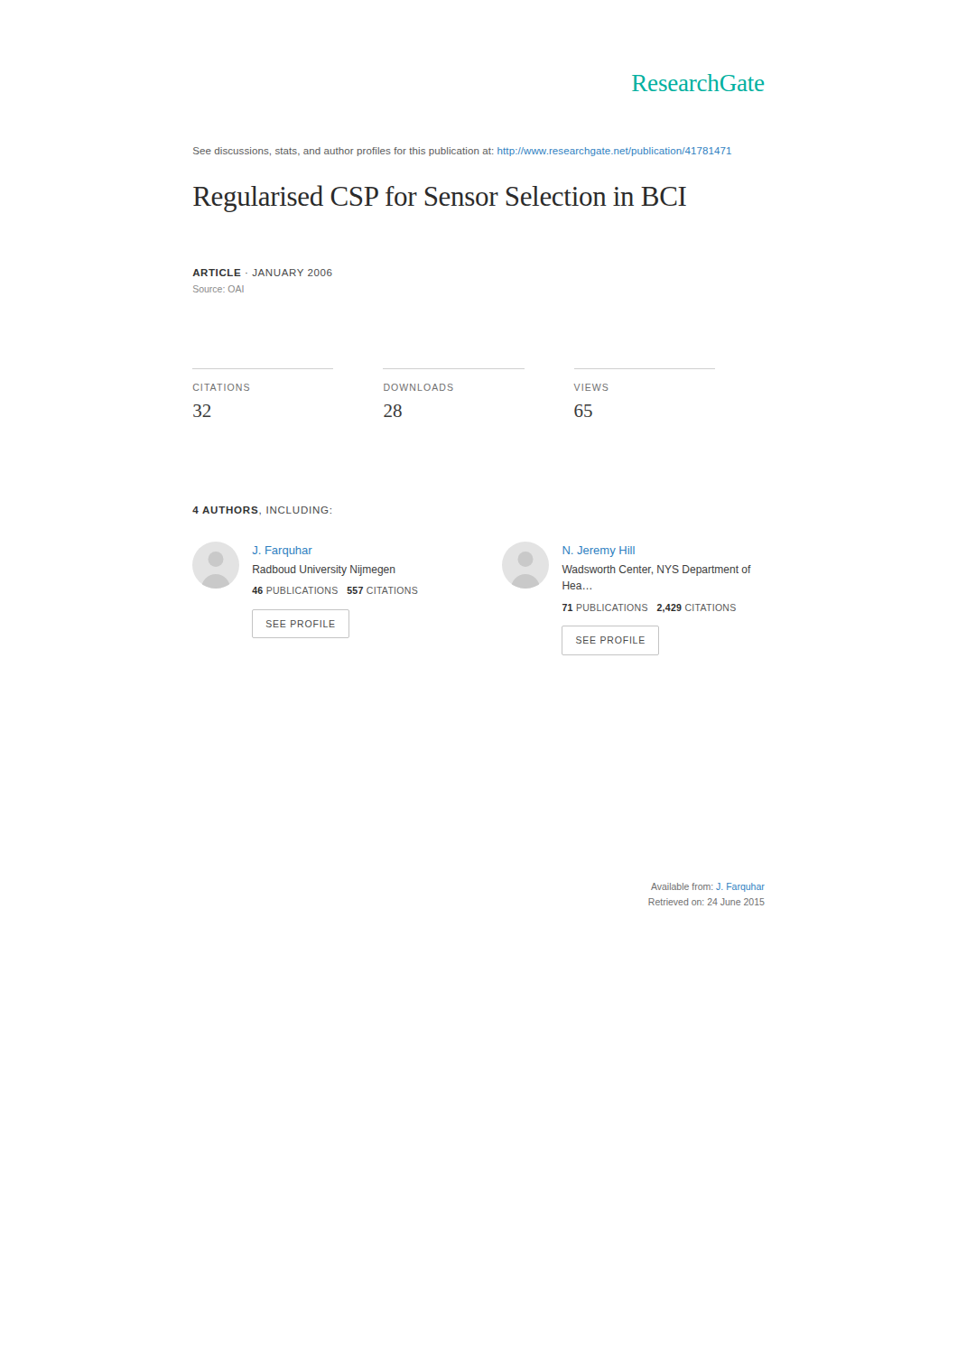ResearchGate
See discussions, stats, and author profiles for this publication at: http://www.researchgate.net/publication/41781471
Regularised CSP for Sensor Selection in BCI
ARTICLE · JANUARY 2006
Source: OAI
CITATIONS
32
DOWNLOADS
28
VIEWS
65
4 AUTHORS, INCLUDING:
J. Farquhar
Radboud University Nijmegen
46 PUBLICATIONS 557 CITATIONS
SEE PROFILE
N. Jeremy Hill
Wadsworth Center, NYS Department of Hea…
71 PUBLICATIONS 2,429 CITATIONS
SEE PROFILE
Available from: J. Farquhar
Retrieved on: 24 June 2015